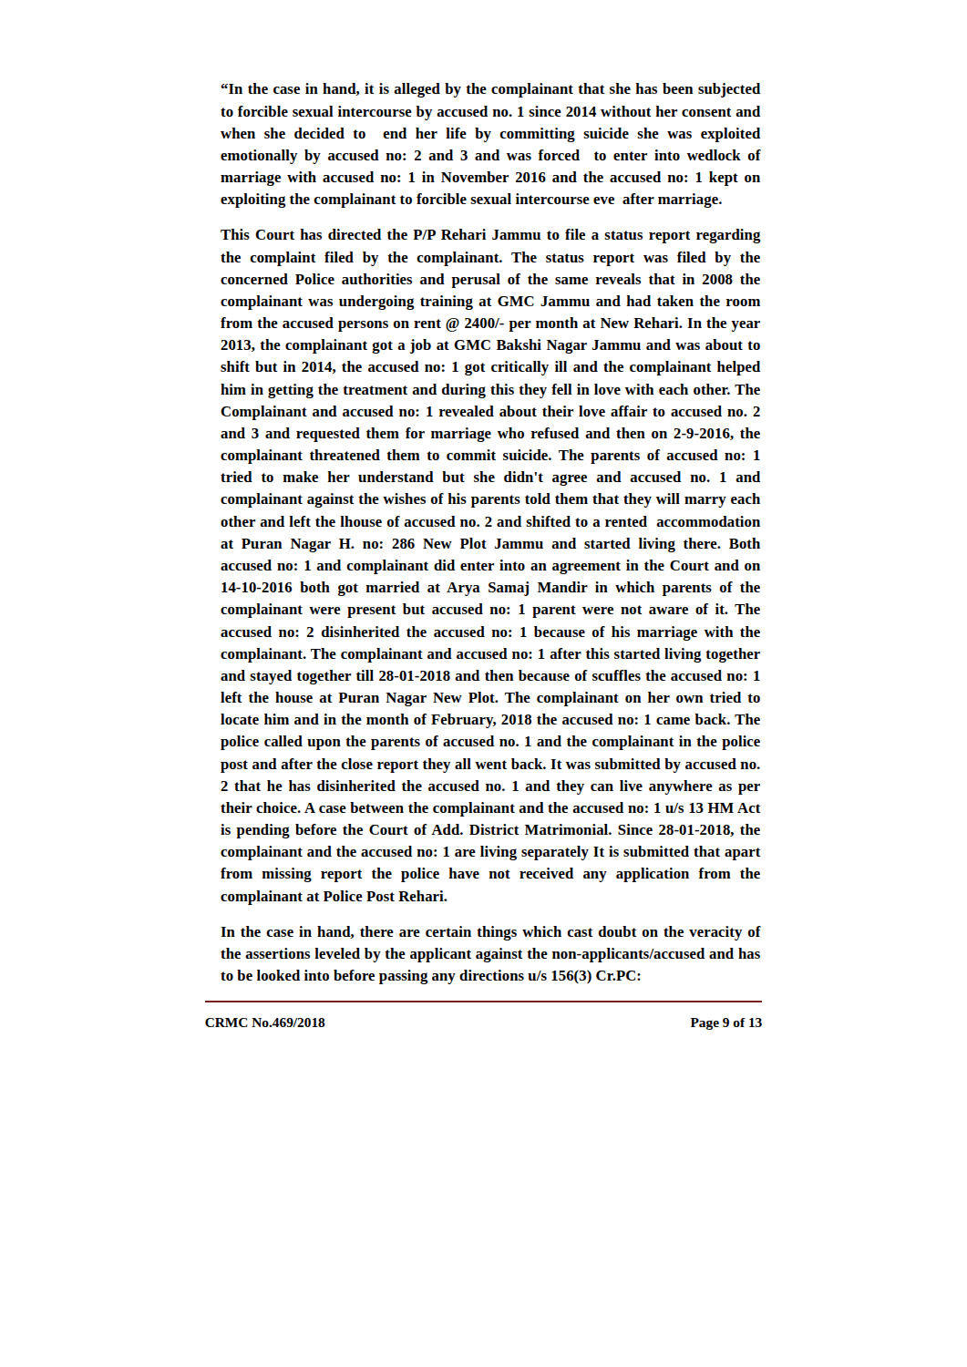“In the case in hand, it is alleged by the complainant that she has been subjected to forcible sexual intercourse by accused no. 1 since 2014 without her consent and when she decided to end her life by committing suicide she was exploited emotionally by accused no: 2 and 3 and was forced to enter into wedlock of marriage with accused no: 1 in November 2016 and the accused no: 1 kept on exploiting the complainant to forcible sexual intercourse eve after marriage.
This Court has directed the P/P Rehari Jammu to file a status report regarding the complaint filed by the complainant. The status report was filed by the concerned Police authorities and perusal of the same reveals that in 2008 the complainant was undergoing training at GMC Jammu and had taken the room from the accused persons on rent @ 2400/- per month at New Rehari. In the year 2013, the complainant got a job at GMC Bakshi Nagar Jammu and was about to shift but in 2014, the accused no: 1 got critically ill and the complainant helped him in getting the treatment and during this they fell in love with each other. The Complainant and accused no: 1 revealed about their love affair to accused no. 2 and 3 and requested them for marriage who refused and then on 2-9-2016, the complainant threatened them to commit suicide. The parents of accused no: 1 tried to make her understand but she didn't agree and accused no. 1 and complainant against the wishes of his parents told them that they will marry each other and left the lhouse of accused no. 2 and shifted to a rented accommodation at Puran Nagar H. no: 286 New Plot Jammu and started living there. Both accused no: 1 and complainant did enter into an agreement in the Court and on 14-10-2016 both got married at Arya Samaj Mandir in which parents of the complainant were present but accused no: 1 parent were not aware of it. The accused no: 2 disinherited the accused no: 1 because of his marriage with the complainant. The complainant and accused no: 1 after this started living together and stayed together till 28-01-2018 and then because of scuffles the accused no: 1 left the house at Puran Nagar New Plot. The complainant on her own tried to locate him and in the month of February, 2018 the accused no: 1 came back. The police called upon the parents of accused no. 1 and the complainant in the police post and after the close report they all went back. It was submitted by accused no. 2 that he has disinherited the accused no. 1 and they can live anywhere as per their choice. A case between the complainant and the accused no: 1 u/s 13 HM Act is pending before the Court of Add. District Matrimonial. Since 28-01-2018, the complainant and the accused no: 1 are living separately It is submitted that apart from missing report the police have not received any application from the complainant at Police Post Rehari.
In the case in hand, there are certain things which cast doubt on the veracity of the assertions leveled by the applicant against the non-applicants/accused and has to be looked into before passing any directions u/s 156(3) Cr.PC:
CRMC No.469/2018
Page 9 of 13